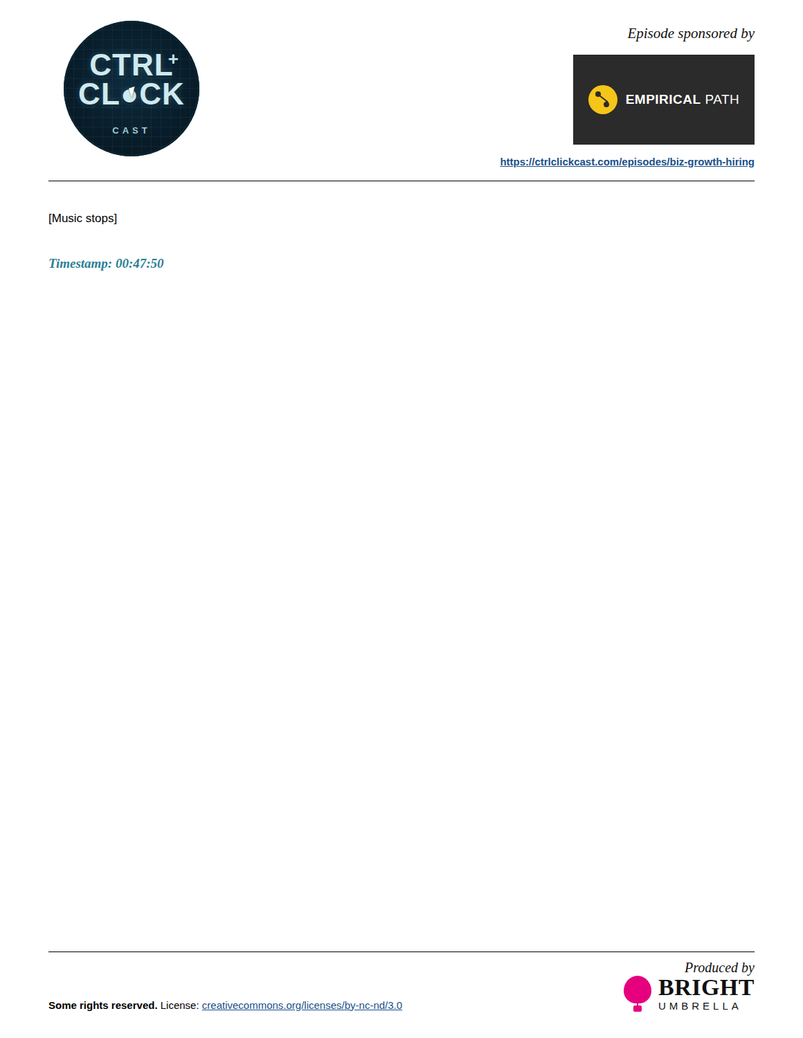CTRL
+
CL●CK
CAST
Episode sponsored by
EMPIRICAL PATH
https://ctrlclickcast.com/episodes/biz-growth-hiring
[Music stops]
Timestamp: 00:47:50
Some rights reserved. License: creativecommons.org/licenses/by-nc-nd/3.0
Produced by
BRIGHT
UMBRELLA